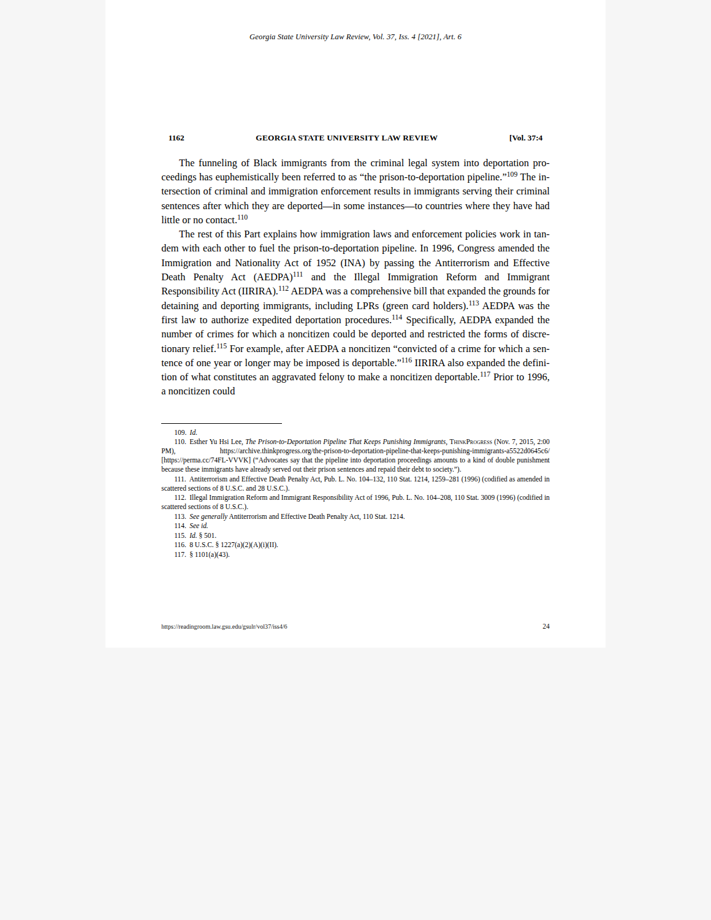Georgia State University Law Review, Vol. 37, Iss. 4 [2021], Art. 6
1162 GEORGIA STATE UNIVERSITY LAW REVIEW [Vol. 37:4
The funneling of Black immigrants from the criminal legal system into deportation proceedings has euphemistically been referred to as “the prison-to-deportation pipeline.”109 The intersection of criminal and immigration enforcement results in immigrants serving their criminal sentences after which they are deported—in some instances—to countries where they have had little or no contact.110
The rest of this Part explains how immigration laws and enforcement policies work in tandem with each other to fuel the prison-to-deportation pipeline. In 1996, Congress amended the Immigration and Nationality Act of 1952 (INA) by passing the Antiterrorism and Effective Death Penalty Act (AEDPA)111 and the Illegal Immigration Reform and Immigrant Responsibility Act (IIRIRA).112 AEDPA was a comprehensive bill that expanded the grounds for detaining and deporting immigrants, including LPRs (green card holders).113 AEDPA was the first law to authorize expedited deportation procedures.114 Specifically, AEDPA expanded the number of crimes for which a noncitizen could be deported and restricted the forms of discretionary relief.115 For example, after AEDPA a noncitizen “convicted of a crime for which a sentence of one year or longer may be imposed is deportable.”116 IIRIRA also expanded the definition of what constitutes an aggravated felony to make a noncitizen deportable.117 Prior to 1996, a noncitizen could
109. Id.
110. Esther Yu Hsi Lee, The Prison-to-Deportation Pipeline That Keeps Punishing Immigrants, ThinkProgress (Nov. 7, 2015, 2:00 PM), https://archive.thinkprogress.org/the-prison-to-deportation-pipeline-that-keeps-punishing-immigrants-a5522d0645c6/ [https://perma.cc/74FL-VVVK] (“Advocates say that the pipeline into deportation proceedings amounts to a kind of double punishment because these immigrants have already served out their prison sentences and repaid their debt to society.”).
111. Antiterrorism and Effective Death Penalty Act, Pub. L. No. 104–132, 110 Stat. 1214, 1259–281 (1996) (codified as amended in scattered sections of 8 U.S.C. and 28 U.S.C.).
112. Illegal Immigration Reform and Immigrant Responsibility Act of 1996, Pub. L. No. 104–208, 110 Stat. 3009 (1996) (codified in scattered sections of 8 U.S.C.).
113. See generally Antiterrorism and Effective Death Penalty Act, 110 Stat. 1214.
114. See id.
115. Id. § 501.
116. 8 U.S.C. § 1227(a)(2)(A)(i)(II).
117.§ 1101(a)(43).
https://readingroom.law.gsu.edu/gsulr/vol37/iss4/6 24